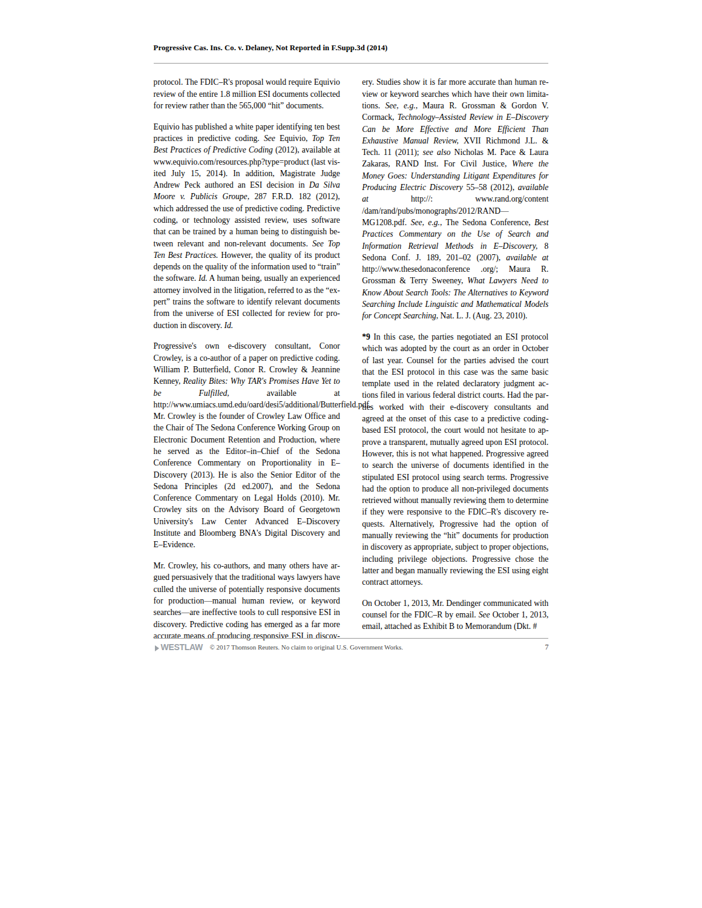Progressive Cas. Ins. Co. v. Delaney, Not Reported in F.Supp.3d (2014)
protocol. The FDIC–R's proposal would require Equivio review of the entire 1.8 million ESI documents collected for review rather than the 565,000 “hit” documents.
Equivio has published a white paper identifying ten best practices in predictive coding. See Equivio, Top Ten Best Practices of Predictive Coding (2012), available at www.equivio.com/resources.php?type=product (last visited July 15, 2014). In addition, Magistrate Judge Andrew Peck authored an ESI decision in Da Silva Moore v. Publicis Groupe, 287 F.R.D. 182 (2012), which addressed the use of predictive coding. Predictive coding, or technology assisted review, uses software that can be trained by a human being to distinguish between relevant and non-relevant documents. See Top Ten Best Practices. However, the quality of its product depends on the quality of the information used to “train” the software. Id. A human being, usually an experienced attorney involved in the litigation, referred to as the “expert” trains the software to identify relevant documents from the universe of ESI collected for review for production in discovery. Id.
Progressive's own e-discovery consultant, Conor Crowley, is a co-author of a paper on predictive coding. William P. Butterfield, Conor R. Crowley & Jeannine Kenney, Reality Bites: Why TAR's Promises Have Yet to be Fulfilled, available at http://www.umiacs.umd.edu/oard/desi5/additional/Butterfield.pdf. Mr. Crowley is the founder of Crowley Law Office and the Chair of The Sedona Conference Working Group on Electronic Document Retention and Production, where he served as the Editor–in–Chief of the Sedona Conference Commentary on Proportionality in E–Discovery (2013). He is also the Senior Editor of the Sedona Principles (2d ed.2007), and the Sedona Conference Commentary on Legal Holds (2010). Mr. Crowley sits on the Advisory Board of Georgetown University's Law Center Advanced E–Discovery Institute and Bloomberg BNA's Digital Discovery and E–Evidence.
Mr. Crowley, his co-authors, and many others have argued persuasively that the traditional ways lawyers have culled the universe of potentially responsive documents for production—manual human review, or keyword searches—are ineffective tools to cull responsive ESI in discovery. Predictive coding has emerged as a far more accurate means of producing responsive ESI in discovery. Studies show it is far more accurate than human review or keyword searches which have their own limitations. See, e.g., Maura R. Grossman & Gordon V. Cormack, Technology–Assisted Review in E–Discovery Can be More Effective and More Efficient Than Exhaustive Manual Review, XVII Richmond J.L. & Tech. 11 (2011); see also Nicholas M. Pace & Laura Zakaras, RAND Inst. For Civil Justice, Where the Money Goes: Understanding Litigant Expenditures for Producing Electric Discovery 55–58 (2012), available at http://: www.rand.org/content /dam/rand/pubs/monographs/2012/RAND—MG1208.pdf. See, e.g., The Sedona Conference, Best Practices Commentary on the Use of Search and Information Retrieval Methods in E–Discovery, 8 Sedona Conf. J. 189, 201–02 (2007), available at http://www.thesedonaconference .org/; Maura R. Grossman & Terry Sweeney, What Lawyers Need to Know About Search Tools: The Alternatives to Keyword Searching Include Linguistic and Mathematical Models for Concept Searching, Nat. L. J. (Aug. 23, 2010).
*9 In this case, the parties negotiated an ESI protocol which was adopted by the court as an order in October of last year. Counsel for the parties advised the court that the ESI protocol in this case was the same basic template used in the related declaratory judgment actions filed in various federal district courts. Had the parties worked with their e-discovery consultants and agreed at the onset of this case to a predictive coding-based ESI protocol, the court would not hesitate to approve a transparent, mutually agreed upon ESI protocol. However, this is not what happened. Progressive agreed to search the universe of documents identified in the stipulated ESI protocol using search terms. Progressive had the option to produce all non-privileged documents retrieved without manually reviewing them to determine if they were responsive to the FDIC–R's discovery requests. Alternatively, Progressive had the option of manually reviewing the “hit” documents for production in discovery as appropriate, subject to proper objections, including privilege objections. Progressive chose the latter and began manually reviewing the ESI using eight contract attorneys.
On October 1, 2013, Mr. Dendinger communicated with counsel for the FDIC–R by email. See October 1, 2013, email, attached as Exhibit B to Memorandum (Dkt. #
WESTLAW © 2017 Thomson Reuters. No claim to original U.S. Government Works. 7